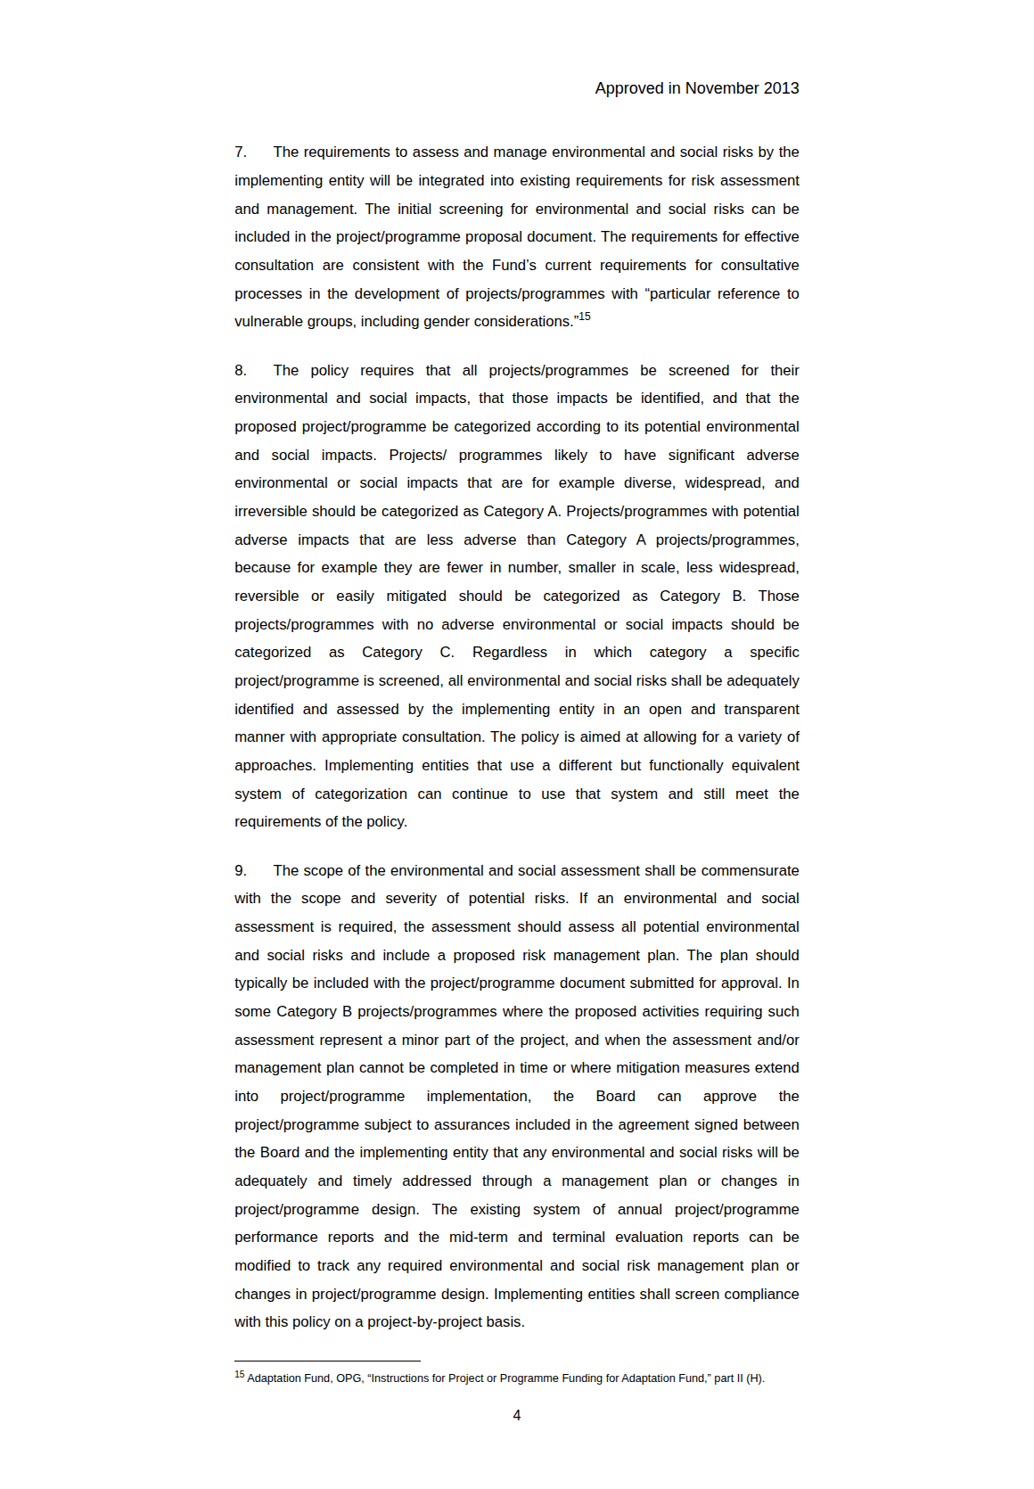Approved in November 2013
7. The requirements to assess and manage environmental and social risks by the implementing entity will be integrated into existing requirements for risk assessment and management. The initial screening for environmental and social risks can be included in the project/programme proposal document. The requirements for effective consultation are consistent with the Fund’s current requirements for consultative processes in the development of projects/programmes with “particular reference to vulnerable groups, including gender considerations.”15
8. The policy requires that all projects/programmes be screened for their environmental and social impacts, that those impacts be identified, and that the proposed project/programme be categorized according to its potential environmental and social impacts. Projects/ programmes likely to have significant adverse environmental or social impacts that are for example diverse, widespread, and irreversible should be categorized as Category A. Projects/programmes with potential adverse impacts that are less adverse than Category A projects/programmes, because for example they are fewer in number, smaller in scale, less widespread, reversible or easily mitigated should be categorized as Category B. Those projects/programmes with no adverse environmental or social impacts should be categorized as Category C. Regardless in which category a specific project/programme is screened, all environmental and social risks shall be adequately identified and assessed by the implementing entity in an open and transparent manner with appropriate consultation. The policy is aimed at allowing for a variety of approaches. Implementing entities that use a different but functionally equivalent system of categorization can continue to use that system and still meet the requirements of the policy.
9. The scope of the environmental and social assessment shall be commensurate with the scope and severity of potential risks. If an environmental and social assessment is required, the assessment should assess all potential environmental and social risks and include a proposed risk management plan. The plan should typically be included with the project/programme document submitted for approval. In some Category B projects/programmes where the proposed activities requiring such assessment represent a minor part of the project, and when the assessment and/or management plan cannot be completed in time or where mitigation measures extend into project/programme implementation, the Board can approve the project/programme subject to assurances included in the agreement signed between the Board and the implementing entity that any environmental and social risks will be adequately and timely addressed through a management plan or changes in project/programme design. The existing system of annual project/programme performance reports and the mid-term and terminal evaluation reports can be modified to track any required environmental and social risk management plan or changes in project/programme design. Implementing entities shall screen compliance with this policy on a project-by-project basis.
15 Adaptation Fund, OPG, “Instructions for Project or Programme Funding for Adaptation Fund,” part II (H).
4